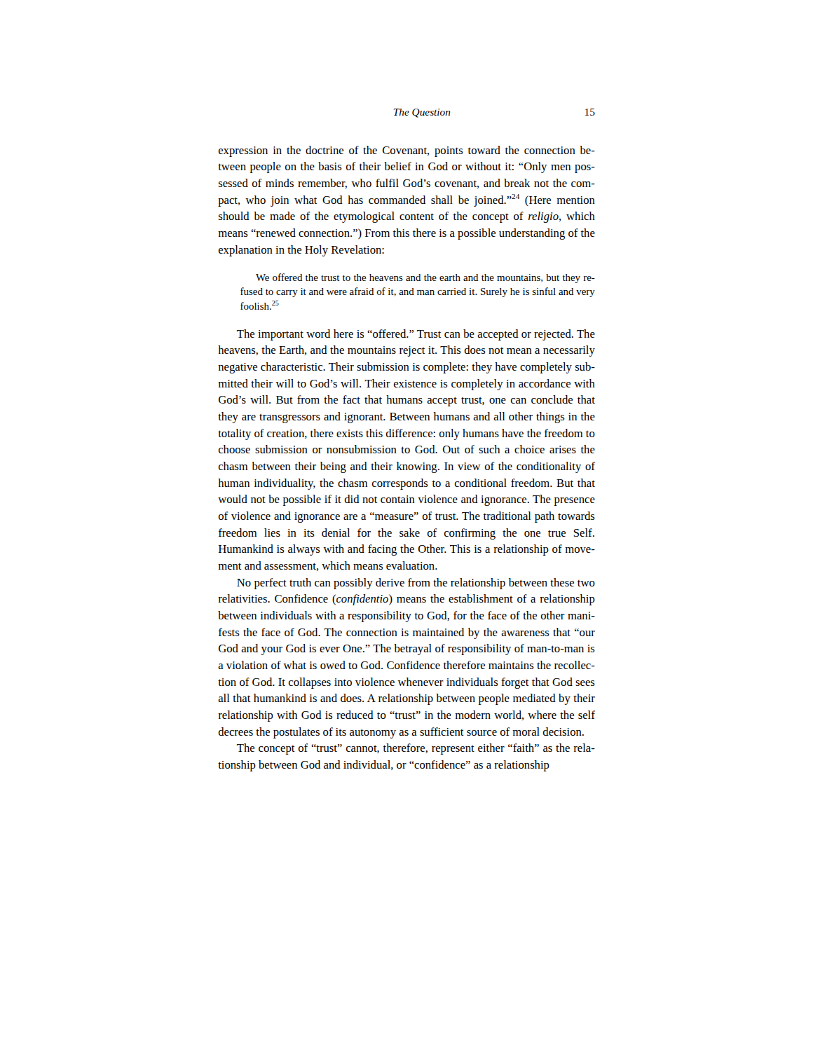The Question 15
expression in the doctrine of the Covenant, points toward the connection between people on the basis of their belief in God or without it: “Only men possessed of minds remember, who fulfil God’s covenant, and break not the compact, who join what God has commanded shall be joined.”24 (Here mention should be made of the etymological content of the concept of religio, which means “renewed connection.”) From this there is a possible understanding of the explanation in the Holy Revelation:
We offered the trust to the heavens and the earth and the mountains, but they refused to carry it and were afraid of it, and man carried it. Surely he is sinful and very foolish.25
The important word here is “offered.” Trust can be accepted or rejected. The heavens, the Earth, and the mountains reject it. This does not mean a necessarily negative characteristic. Their submission is complete: they have completely submitted their will to God’s will. Their existence is completely in accordance with God’s will. But from the fact that humans accept trust, one can conclude that they are transgressors and ignorant. Between humans and all other things in the totality of creation, there exists this difference: only humans have the freedom to choose submission or nonsubmission to God. Out of such a choice arises the chasm between their being and their knowing. In view of the conditionality of human individuality, the chasm corresponds to a conditional freedom. But that would not be possible if it did not contain violence and ignorance. The presence of violence and ignorance are a “measure” of trust. The traditional path towards freedom lies in its denial for the sake of confirming the one true Self. Humankind is always with and facing the Other. This is a relationship of movement and assessment, which means evaluation.
No perfect truth can possibly derive from the relationship between these two relativities. Confidence (confidentio) means the establishment of a relationship between individuals with a responsibility to God, for the face of the other manifests the face of God. The connection is maintained by the awareness that “our God and your God is ever One.” The betrayal of responsibility of man-to-man is a violation of what is owed to God. Confidence therefore maintains the recollection of God. It collapses into violence whenever individuals forget that God sees all that humankind is and does. A relationship between people mediated by their relationship with God is reduced to “trust” in the modern world, where the self decrees the postulates of its autonomy as a sufficient source of moral decision.
The concept of “trust” cannot, therefore, represent either “faith” as the relationship between God and individual, or “confidence” as a relationship